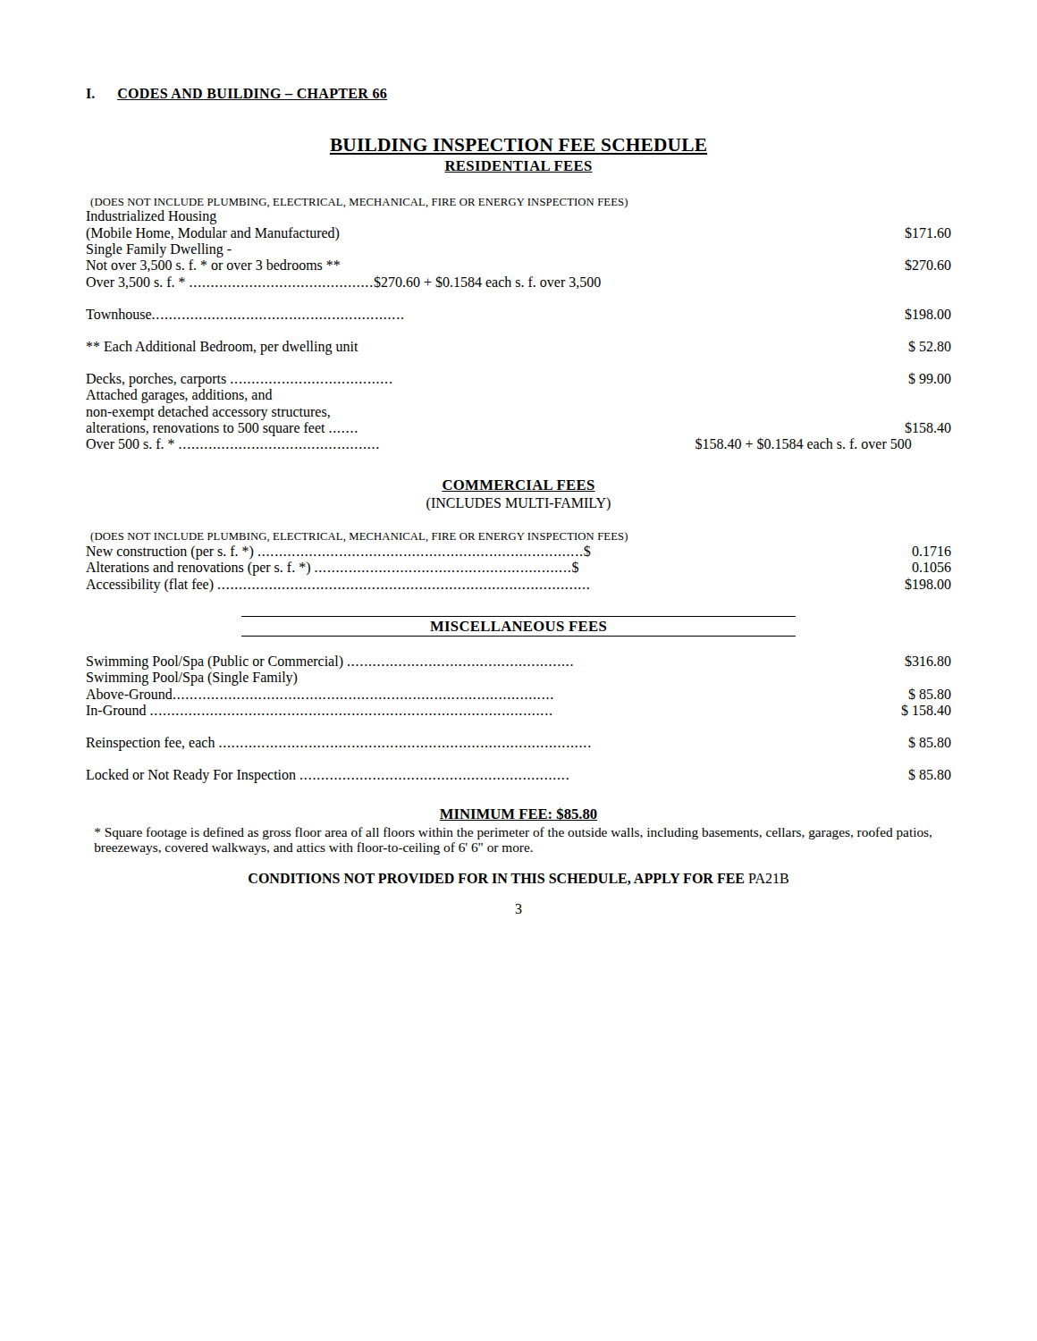I. CODES AND BUILDING – CHAPTER 66
BUILDING INSPECTION FEE SCHEDULE
RESIDENTIAL FEES
(DOES NOT INCLUDE PLUMBING, ELECTRICAL, MECHANICAL, FIRE OR ENERGY INSPECTION FEES)
| Industrialized Housing | |
| (Mobile Home, Modular and Manufactured) | $171.60 |
| Single Family Dwelling - | |
| Not over 3,500 s. f. * or over 3 bedrooms ** | $270.60 |
| Over 3,500 s. f. * ........................................... $270.60 + $0.1584 each s. f. over 3,500 | |
| Townhouse ........................................................... | $198.00 |
| ** Each Additional Bedroom, per dwelling unit | $ 52.80 |
| Decks, porches, carports ...................................... | $ 99.00 |
| Attached garages, additions, and | |
| non-exempt detached accessory structures, | |
| alterations, renovations to 500 square feet ....... | $158.40 |
| Over 500 s. f. * ............................................... | $158.40 + $0.1584 each s. f. over 500 |
COMMERCIAL FEES
(INCLUDES MULTI-FAMILY)
(DOES NOT INCLUDE PLUMBING, ELECTRICAL, MECHANICAL, FIRE OR ENERGY INSPECTION FEES)
| New construction (per s. f. *) ............................................................................ $ | 0.1716 |
| Alterations and renovations (per s. f. *) ............................................................ $ | 0.1056 |
| Accessibility (flat fee) ....................................................................................... | $198.00 |
MISCELLANEOUS FEES
| Swimming Pool/Spa (Public or Commercial) ..................................................... | $316.80 |
| Swimming Pool/Spa (Single Family) | |
| Above-Ground ......................................................................................... | $ 85.80 |
| In-Ground .............................................................................................. | $ 158.40 |
| Reinspection fee, each ....................................................................................... | $ 85.80 |
| Locked or Not Ready For Inspection ............................................................... | $ 85.80 |
MINIMUM FEE: $85.80
* Square footage is defined as gross floor area of all floors within the perimeter of the outside walls, including basements, cellars, garages, roofed patios, breezeways, covered walkways, and attics with floor-to-ceiling of 6' 6" or more.
CONDITIONS NOT PROVIDED FOR IN THIS SCHEDULE, APPLY FOR FEE PA21B
3